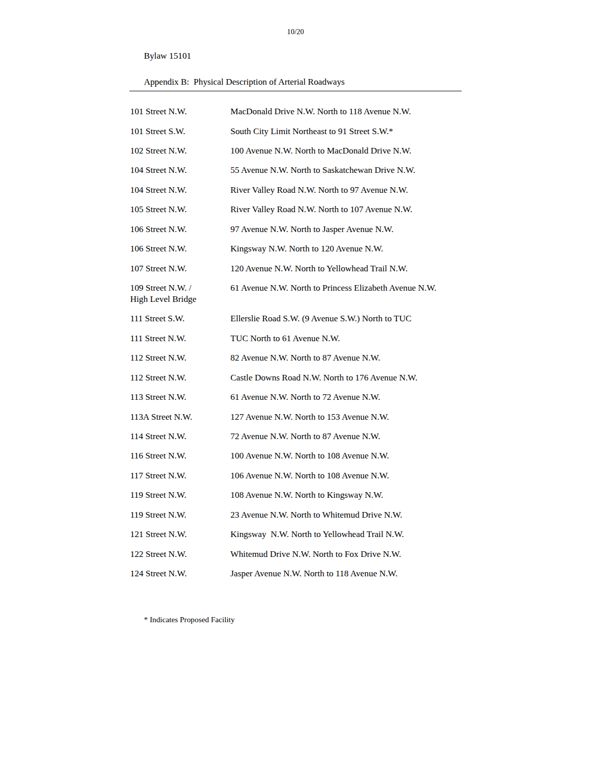10/20
Bylaw 15101
Appendix B: Physical Description of Arterial Roadways
| 101 Street N.W. | MacDonald Drive N.W. North to 118 Avenue N.W. |
| 101 Street S.W. | South City Limit Northeast to 91 Street S.W.* |
| 102 Street N.W. | 100 Avenue N.W. North to MacDonald Drive N.W. |
| 104 Street N.W. | 55 Avenue N.W. North to Saskatchewan Drive N.W. |
| 104 Street N.W. | River Valley Road N.W. North to 97 Avenue N.W. |
| 105 Street N.W. | River Valley Road N.W. North to 107 Avenue N.W. |
| 106 Street N.W. | 97 Avenue N.W. North to Jasper Avenue N.W. |
| 106 Street N.W. | Kingsway N.W. North to 120 Avenue N.W. |
| 107 Street N.W. | 120 Avenue N.W. North to Yellowhead Trail N.W. |
| 109 Street N.W. / High Level Bridge | 61 Avenue N.W. North to Princess Elizabeth Avenue N.W. |
| 111 Street S.W. | Ellerslie Road S.W. (9 Avenue S.W.) North to TUC |
| 111 Street N.W. | TUC North to 61 Avenue N.W. |
| 112 Street N.W. | 82 Avenue N.W. North to 87 Avenue N.W. |
| 112 Street N.W. | Castle Downs Road N.W. North to 176 Avenue N.W. |
| 113 Street N.W. | 61 Avenue N.W. North to 72 Avenue N.W. |
| 113A Street N.W. | 127 Avenue N.W. North to 153 Avenue N.W. |
| 114 Street N.W. | 72 Avenue N.W. North to 87 Avenue N.W. |
| 116 Street N.W. | 100 Avenue N.W. North to 108 Avenue N.W. |
| 117 Street N.W. | 106 Avenue N.W. North to 108 Avenue N.W. |
| 119 Street N.W. | 108 Avenue N.W. North to Kingsway N.W. |
| 119 Street N.W. | 23 Avenue N.W. North to Whitemud Drive N.W. |
| 121 Street N.W. | Kingsway N.W. North to Yellowhead Trail N.W. |
| 122 Street N.W. | Whitemud Drive N.W. North to Fox Drive N.W. |
| 124 Street N.W. | Jasper Avenue N.W. North to 118 Avenue N.W. |
* Indicates Proposed Facility